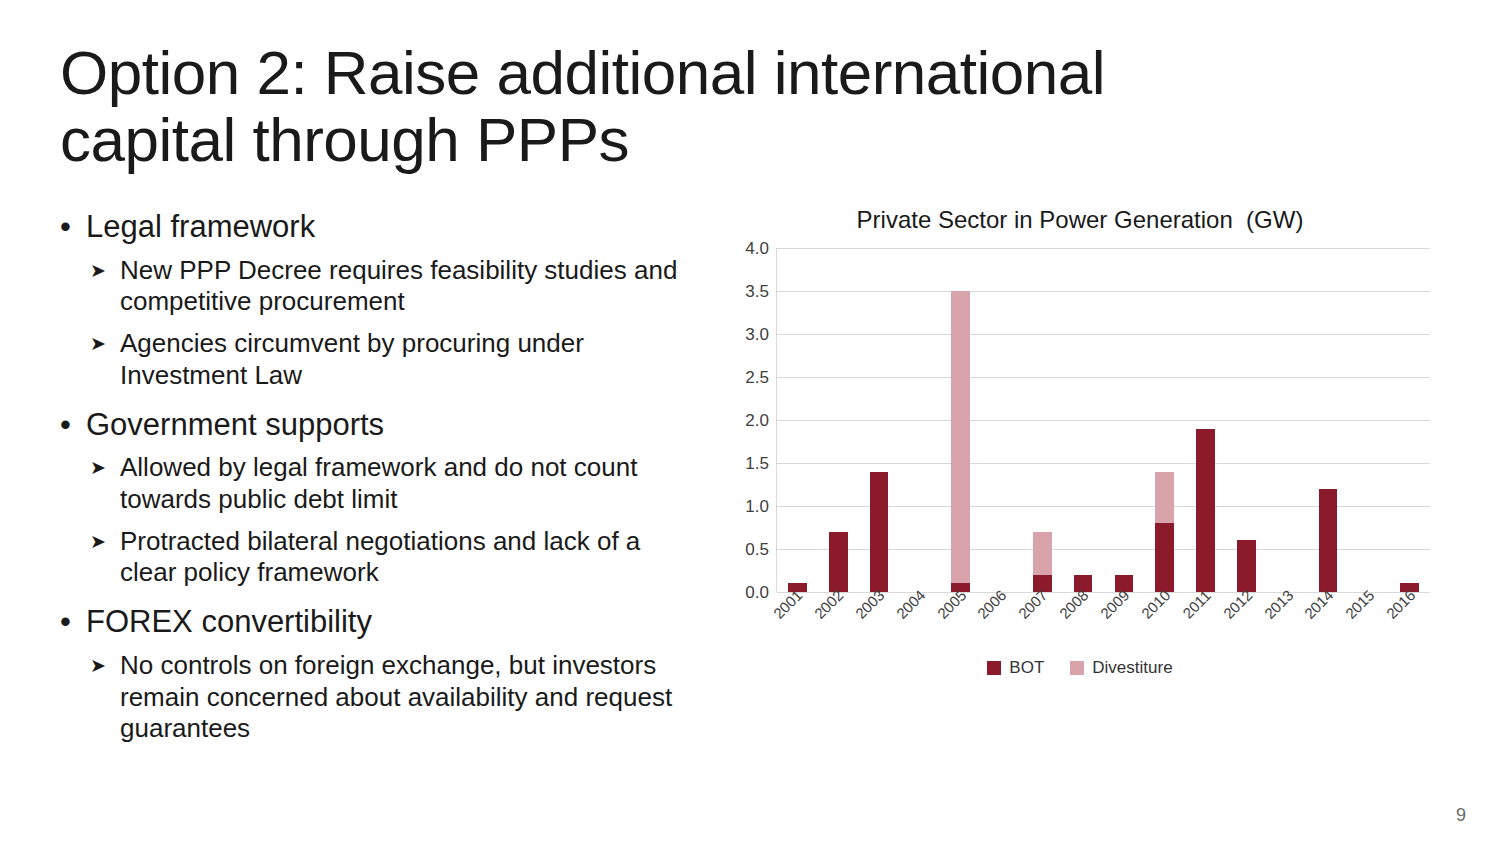Option 2: Raise additional international capital through PPPs
Legal framework
New PPP Decree requires feasibility studies and competitive procurement
Agencies circumvent by procuring under Investment Law
Government supports
Allowed by legal framework and do not count towards public debt limit
Protracted bilateral negotiations and lack of a clear policy framework
FOREX convertibility
No controls on foreign exchange, but investors remain concerned about availability and request guarantees
Private Sector in Power Generation (GW)
4.0
3.5
3.0
2.5
2.0
1.5
1.0
0.5
0.0
20012002200320042005 20062007200820092010 20112012201320142015 2016
BOT Divestiture
9